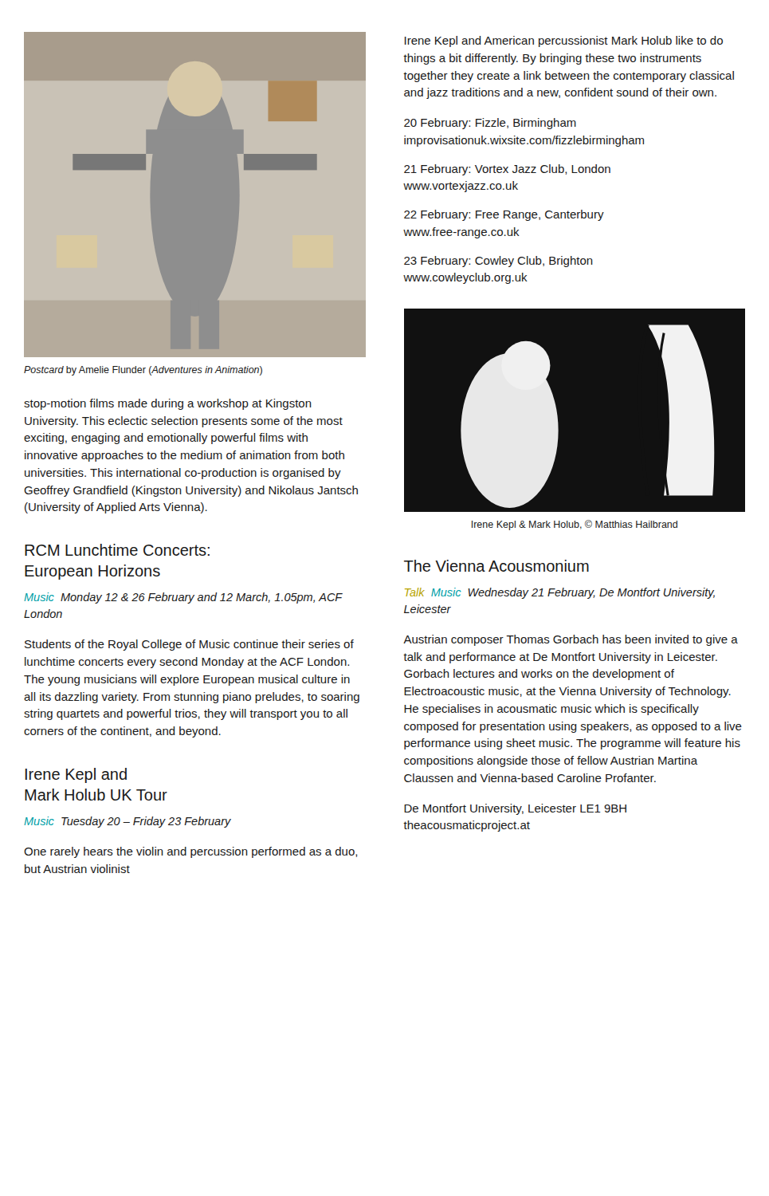Postcard by Amelie Flunder (Adventures in Animation)
stop-motion films made during a workshop at Kingston University. This eclectic selection presents some of the most exciting, engaging and emotionally powerful films with innovative approaches to the medium of animation from both universities. This international co-production is organised by Geoffrey Grandfield (Kingston University) and Nikolaus Jantsch (University of Applied Arts Vienna).
RCM Lunchtime Concerts:
European Horizons
Music Monday 12 & 26 February and 12 March, 1.05pm, ACF London
Students of the Royal College of Music continue their series of lunchtime concerts every second Monday at the ACF London. The young musicians will explore European musical culture in all its dazzling variety. From stunning piano preludes, to soaring string quartets and powerful trios, they will transport you to all corners of the continent, and beyond.
Irene Kepl and
Mark Holub UK Tour
Music Tuesday 20 – Friday 23 February
One rarely hears the violin and percussion performed as a duo, but Austrian violinist
Irene Kepl and American percussionist Mark Holub like to do things a bit differently. By bringing these two instruments together they create a link between the contemporary classical and jazz traditions and a new, confident sound of their own.
20 February: Fizzle, Birmingham improvisationuk.wixsite.com/fizzlebirmingham
21 February: Vortex Jazz Club, London www.vortexjazz.co.uk
22 February: Free Range, Canterbury www.free-range.co.uk
23 February: Cowley Club, Brighton www.cowleyclub.org.uk
Irene Kepl & Mark Holub, © Matthias Hailbrand
The Vienna Acousmonium
Talk Music Wednesday 21 February, De Montfort University, Leicester
Austrian composer Thomas Gorbach has been invited to give a talk and performance at De Montfort University in Leicester. Gorbach lectures and works on the development of Electroacoustic music, at the Vienna University of Technology. He specialises in acousmatic music which is specifically composed for presentation using speakers, as opposed to a live performance using sheet music. The programme will feature his compositions alongside those of fellow Austrian Martina Claussen and Vienna-based Caroline Profanter.
De Montfort University, Leicester LE1 9BH theacousmaticproject.at